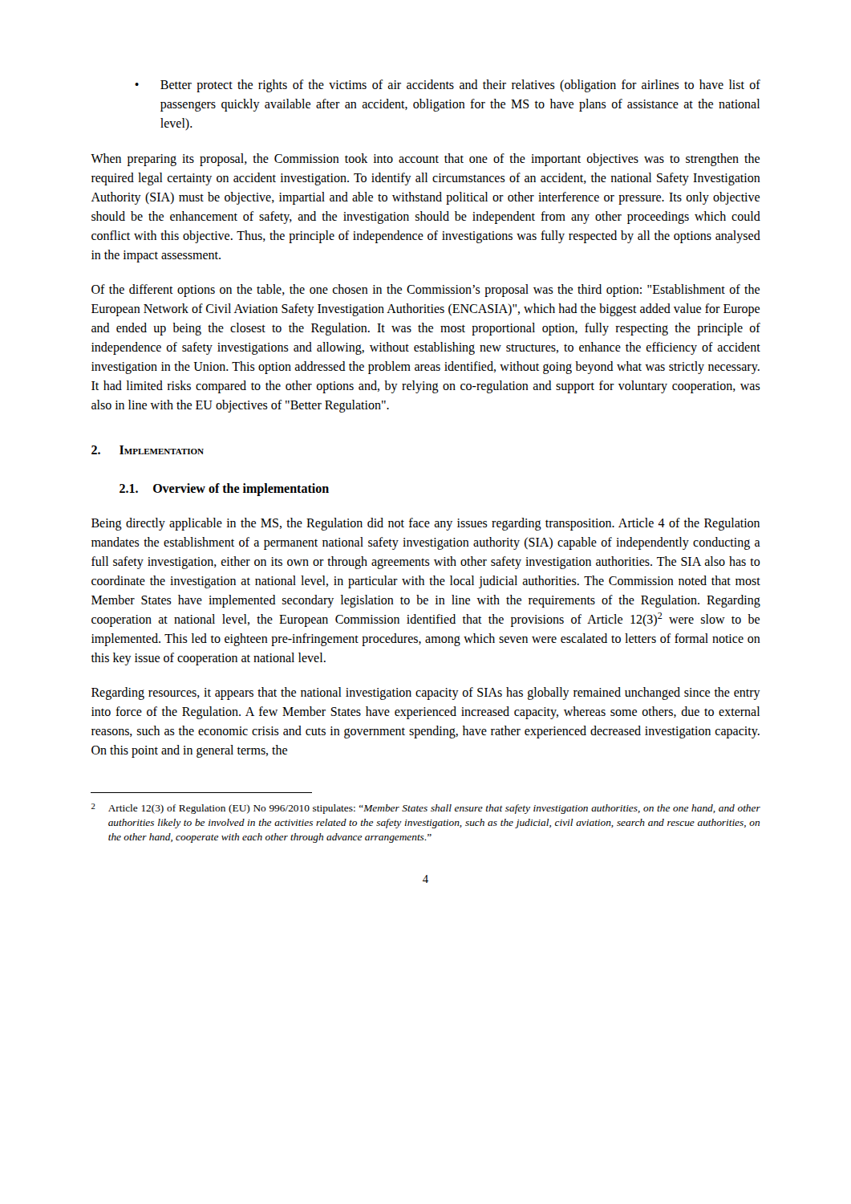Better protect the rights of the victims of air accidents and their relatives (obligation for airlines to have list of passengers quickly available after an accident, obligation for the MS to have plans of assistance at the national level).
When preparing its proposal, the Commission took into account that one of the important objectives was to strengthen the required legal certainty on accident investigation. To identify all circumstances of an accident, the national Safety Investigation Authority (SIA) must be objective, impartial and able to withstand political or other interference or pressure. Its only objective should be the enhancement of safety, and the investigation should be independent from any other proceedings which could conflict with this objective. Thus, the principle of independence of investigations was fully respected by all the options analysed in the impact assessment.
Of the different options on the table, the one chosen in the Commission’s proposal was the third option: "Establishment of the European Network of Civil Aviation Safety Investigation Authorities (ENCASIA)", which had the biggest added value for Europe and ended up being the closest to the Regulation. It was the most proportional option, fully respecting the principle of independence of safety investigations and allowing, without establishing new structures, to enhance the efficiency of accident investigation in the Union. This option addressed the problem areas identified, without going beyond what was strictly necessary. It had limited risks compared to the other options and, by relying on co-regulation and support for voluntary cooperation, was also in line with the EU objectives of "Better Regulation".
2. Implementation
2.1. Overview of the implementation
Being directly applicable in the MS, the Regulation did not face any issues regarding transposition. Article 4 of the Regulation mandates the establishment of a permanent national safety investigation authority (SIA) capable of independently conducting a full safety investigation, either on its own or through agreements with other safety investigation authorities. The SIA also has to coordinate the investigation at national level, in particular with the local judicial authorities. The Commission noted that most Member States have implemented secondary legislation to be in line with the requirements of the Regulation. Regarding cooperation at national level, the European Commission identified that the provisions of Article 12(3)2 were slow to be implemented. This led to eighteen pre-infringement procedures, among which seven were escalated to letters of formal notice on this key issue of cooperation at national level.
Regarding resources, it appears that the national investigation capacity of SIAs has globally remained unchanged since the entry into force of the Regulation. A few Member States have experienced increased capacity, whereas some others, due to external reasons, such as the economic crisis and cuts in government spending, have rather experienced decreased investigation capacity. On this point and in general terms, the
2 Article 12(3) of Regulation (EU) No 996/2010 stipulates: “Member States shall ensure that safety investigation authorities, on the one hand, and other authorities likely to be involved in the activities related to the safety investigation, such as the judicial, civil aviation, search and rescue authorities, on the other hand, cooperate with each other through advance arrangements.”
4